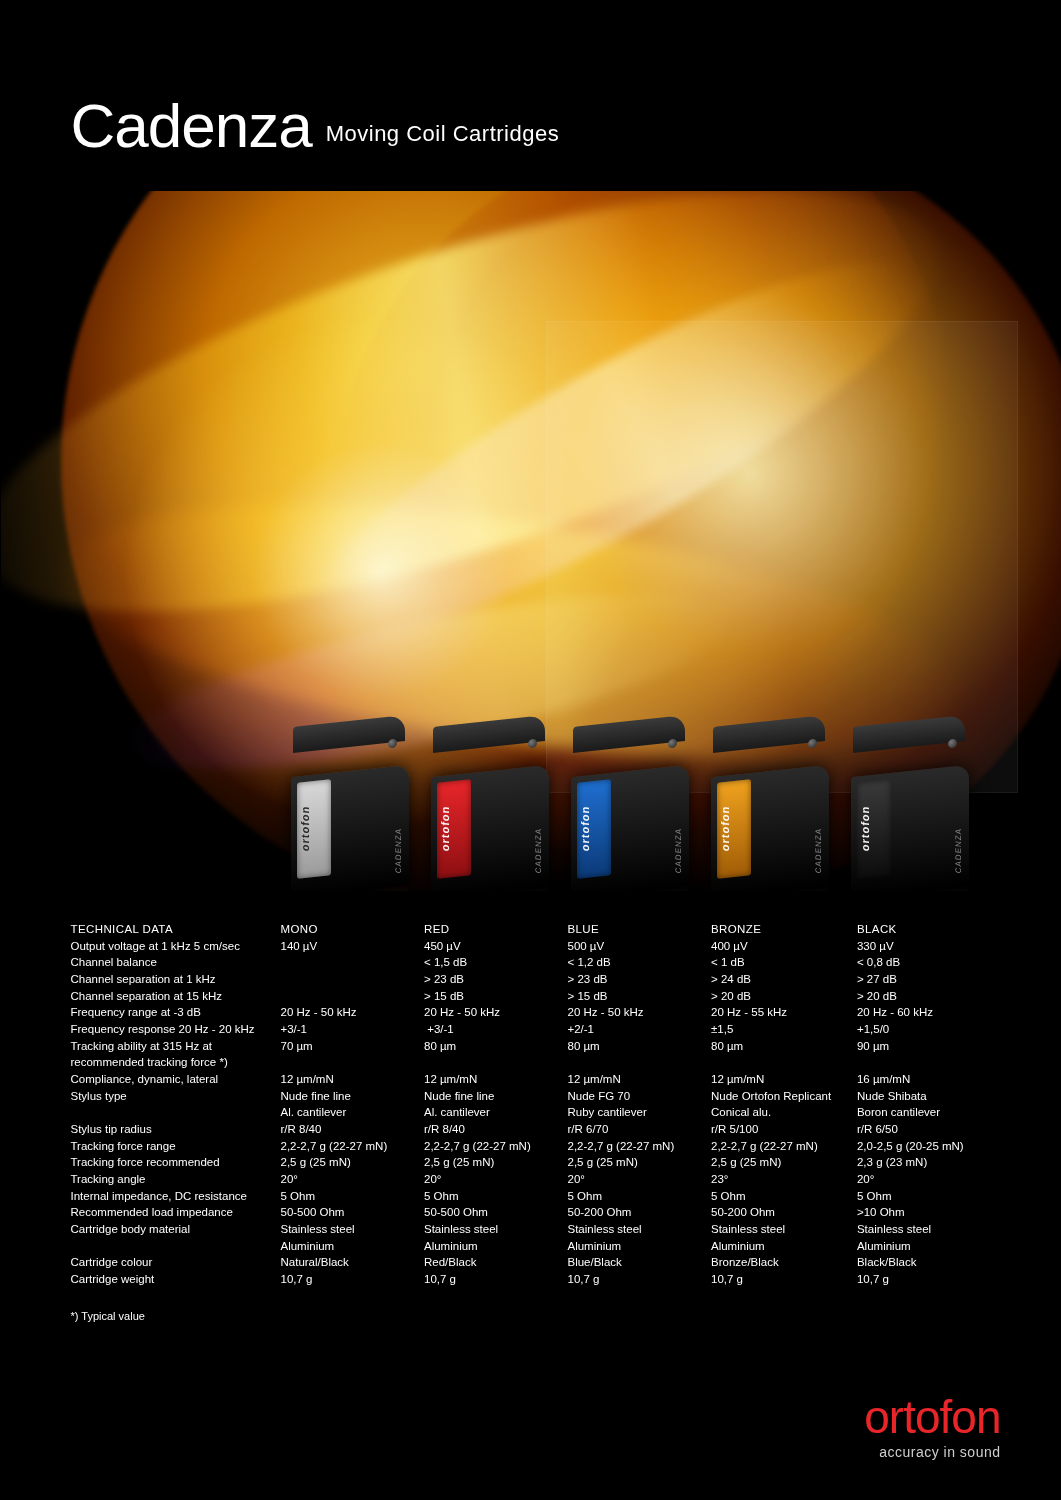Cadenza
Moving Coil Cartridges
ortofon
CADENZA
ortofon
CADENZA
ortofon
CADENZA
ortofon
CADENZA
ortofon
CADENZA
| TECHNICAL DATA | MONO | RED | BLUE | BRONZE | BLACK |
| --- | --- | --- | --- | --- | --- |
| Output voltage at 1 kHz 5 cm/sec | 140 µV | 450 µV | 500 µV | 400 µV | 330 µV |
| Channel balance | | < 1,5 dB | < 1,2 dB | < 1 dB | < 0,8 dB |
| Channel separation at 1 kHz | | > 23 dB | > 23 dB | > 24 dB | > 27 dB |
| Channel separation at 15 kHz | | > 15 dB | > 15 dB | > 20 dB | > 20 dB |
| Frequency range at -3 dB | 20 Hz - 50 kHz | 20 Hz - 50 kHz | 20 Hz - 50 kHz | 20 Hz - 55 kHz | 20 Hz - 60 kHz |
| Frequency response 20 Hz - 20 kHz | +3/-1 | +3/-1 | +2/-1 | ±1,5 | +1,5/0 |
| Tracking ability at 315 Hz at recommended tracking force *) | 70 µm | 80 µm | 80 µm | 80 µm | 90 µm |
| Compliance, dynamic, lateral | 12 µm/mN | 12 µm/mN | 12 µm/mN | 12 µm/mN | 16 µm/mN |
| Stylus type | Nude fine line | Nude fine line | Nude FG 70 | Nude Ortofon Replicant | Nude Shibata |
| | Al. cantilever | Al. cantilever | Ruby cantilever | Conical alu. | Boron cantilever |
| Stylus tip radius | r/R 8/40 | r/R 8/40 | r/R 6/70 | r/R 5/100 | r/R 6/50 |
| Tracking force range | 2,2-2,7 g (22-27 mN) | 2,2-2,7 g (22-27 mN) | 2,2-2,7 g (22-27 mN) | 2,2-2,7 g (22-27 mN) | 2,0-2,5 g (20-25 mN) |
| Tracking force recommended | 2,5 g (25 mN) | 2,5 g (25 mN) | 2,5 g (25 mN) | 2,5 g (25 mN) | 2,3 g (23 mN) |
| Tracking angle | 20° | 20° | 20° | 23° | 20° |
| Internal impedance, DC resistance | 5 Ohm | 5 Ohm | 5 Ohm | 5 Ohm | 5 Ohm |
| Recommended load impedance | 50-500 Ohm | 50-500 Ohm | 50-200 Ohm | 50-200 Ohm | >10 Ohm |
| Cartridge body material | Stainless steel | Stainless steel | Stainless steel | Stainless steel | Stainless steel |
| | Aluminium | Aluminium | Aluminium | Aluminium | Aluminium |
| Cartridge colour | Natural/Black | Red/Black | Blue/Black | Bronze/Black | Black/Black |
| Cartridge weight | 10,7 g | 10,7 g | 10,7 g | 10,7 g | 10,7 g |
*) Typical value
ortofon
accuracy in sound